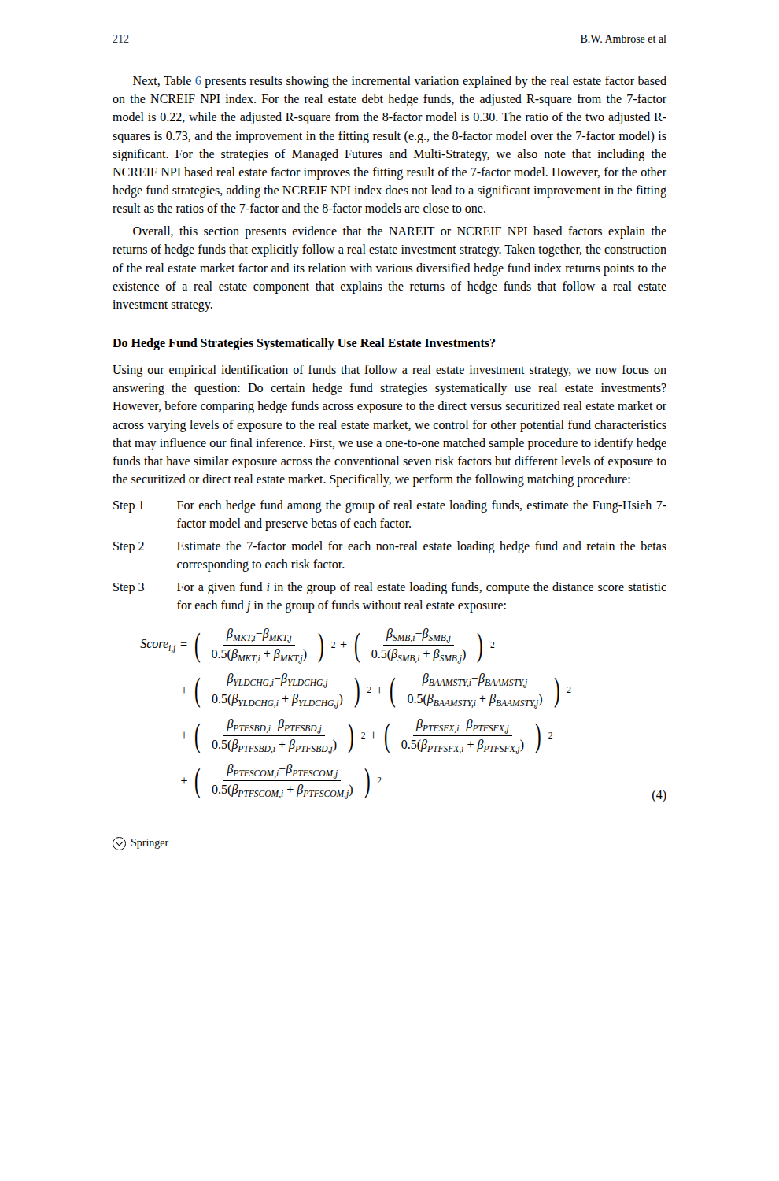212 B.W. Ambrose et al
Next, Table 6 presents results showing the incremental variation explained by the real estate factor based on the NCREIF NPI index. For the real estate debt hedge funds, the adjusted R-square from the 7-factor model is 0.22, while the adjusted R-square from the 8-factor model is 0.30. The ratio of the two adjusted R-squares is 0.73, and the improvement in the fitting result (e.g., the 8-factor model over the 7-factor model) is significant. For the strategies of Managed Futures and Multi-Strategy, we also note that including the NCREIF NPI based real estate factor improves the fitting result of the 7-factor model. However, for the other hedge fund strategies, adding the NCREIF NPI index does not lead to a significant improvement in the fitting result as the ratios of the 7-factor and the 8-factor models are close to one.
Overall, this section presents evidence that the NAREIT or NCREIF NPI based factors explain the returns of hedge funds that explicitly follow a real estate investment strategy. Taken together, the construction of the real estate market factor and its relation with various diversified hedge fund index returns points to the existence of a real estate component that explains the returns of hedge funds that follow a real estate investment strategy.
Do Hedge Fund Strategies Systematically Use Real Estate Investments?
Using our empirical identification of funds that follow a real estate investment strategy, we now focus on answering the question: Do certain hedge fund strategies systematically use real estate investments? However, before comparing hedge funds across exposure to the direct versus securitized real estate market or across varying levels of exposure to the real estate market, we control for other potential fund characteristics that may influence our final inference. First, we use a one-to-one matched sample procedure to identify hedge funds that have similar exposure across the conventional seven risk factors but different levels of exposure to the securitized or direct real estate market. Specifically, we perform the following matching procedure:
Step 1
For each hedge fund among the group of real estate loading funds, estimate the Fung-Hsieh 7-factor model and preserve betas of each factor.
Step 2
Estimate the 7-factor model for each non-real estate loading hedge fund and retain the betas corresponding to each risk factor.
Step 3
For a given fund i in the group of real estate loading funds, compute the distance score statistic for each fund j in the group of funds without real estate exposure:
Scorei,j = ( βMKT,i−βMKT,j 0.5(βMKT,i + βMKT,j) ) 2 + ( βSMB,i−βSMB,j 0.5(βSMB,i + βSMB,j) ) 2
+ ( βYLDCHG,i−βYLDCHG,j 0.5(βYLDCHG,i + βYLDCHG,j) ) 2 + ( βBAAMSTY,i−βBAAMSTY,j 0.5(βBAAMSTY,i + βBAAMSTY,j) ) 2
+ ( βPTFSBD,i−βPTFSBD,j 0.5(βPTFSBD,i + βPTFSBD,j) ) 2 + ( βPTFSFX,i−βPTFSFX,j 0.5(βPTFSFX,i + βPTFSFX,j) ) 2
+ ( βPTFSCOM,i−βPTFSCOM,j 0.5(βPTFSCOM,i + βPTFSCOM,j) ) 2
(4)
Springer